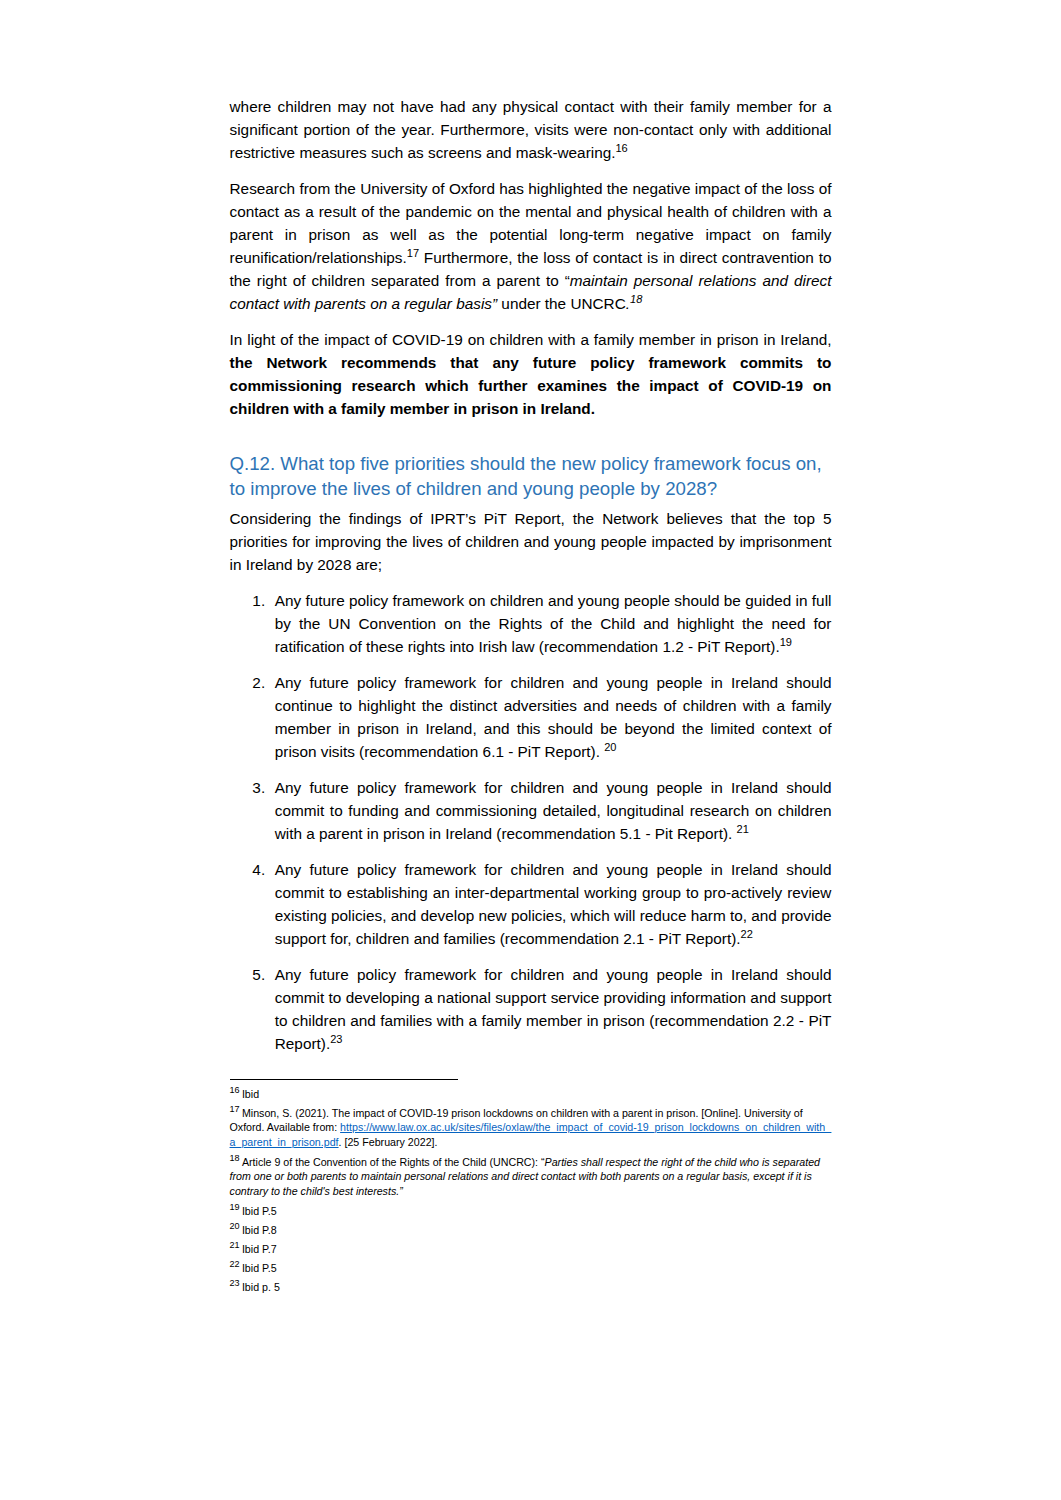where children may not have had any physical contact with their family member for a significant portion of the year. Furthermore, visits were non-contact only with additional restrictive measures such as screens and mask-wearing.16
Research from the University of Oxford has highlighted the negative impact of the loss of contact as a result of the pandemic on the mental and physical health of children with a parent in prison as well as the potential long-term negative impact on family reunification/relationships.17 Furthermore, the loss of contact is in direct contravention to the right of children separated from a parent to “maintain personal relations and direct contact with parents on a regular basis” under the UNCRC.18
In light of the impact of COVID-19 on children with a family member in prison in Ireland, the Network recommends that any future policy framework commits to commissioning research which further examines the impact of COVID-19 on children with a family member in prison in Ireland.
Q.12. What top five priorities should the new policy framework focus on, to improve the lives of children and young people by 2028?
Considering the findings of IPRT’s PiT Report, the Network believes that the top 5 priorities for improving the lives of children and young people impacted by imprisonment in Ireland by 2028 are;
Any future policy framework on children and young people should be guided in full by the UN Convention on the Rights of the Child and highlight the need for ratification of these rights into Irish law (recommendation 1.2 - PiT Report).19
Any future policy framework for children and young people in Ireland should continue to highlight the distinct adversities and needs of children with a family member in prison in Ireland, and this should be beyond the limited context of prison visits (recommendation 6.1 - PiT Report). 20
Any future policy framework for children and young people in Ireland should commit to funding and commissioning detailed, longitudinal research on children with a parent in prison in Ireland (recommendation 5.1 - Pit Report). 21
Any future policy framework for children and young people in Ireland should commit to establishing an inter-departmental working group to pro-actively review existing policies, and develop new policies, which will reduce harm to, and provide support for, children and families (recommendation 2.1 - PiT Report).22
Any future policy framework for children and young people in Ireland should commit to developing a national support service providing information and support to children and families with a family member in prison (recommendation 2.2 - PiT Report).23
16 Ibid
17 Minson, S. (2021). The impact of COVID-19 prison lockdowns on children with a parent in prison. [Online]. University of Oxford. Available from: https://www.law.ox.ac.uk/sites/files/oxlaw/the_impact_of_covid-19_prison_lockdowns_on_children_with_a_parent_in_prison.pdf. [25 February 2022].
18 Article 9 of the Convention of the Rights of the Child (UNCRC): “Parties shall respect the right of the child who is separated from one or both parents to maintain personal relations and direct contact with both parents on a regular basis, except if it is contrary to the child's best interests.”
19 Ibid P.5
20 Ibid P.8
21 Ibid P.7
22 Ibid P.5
23 Ibid p. 5